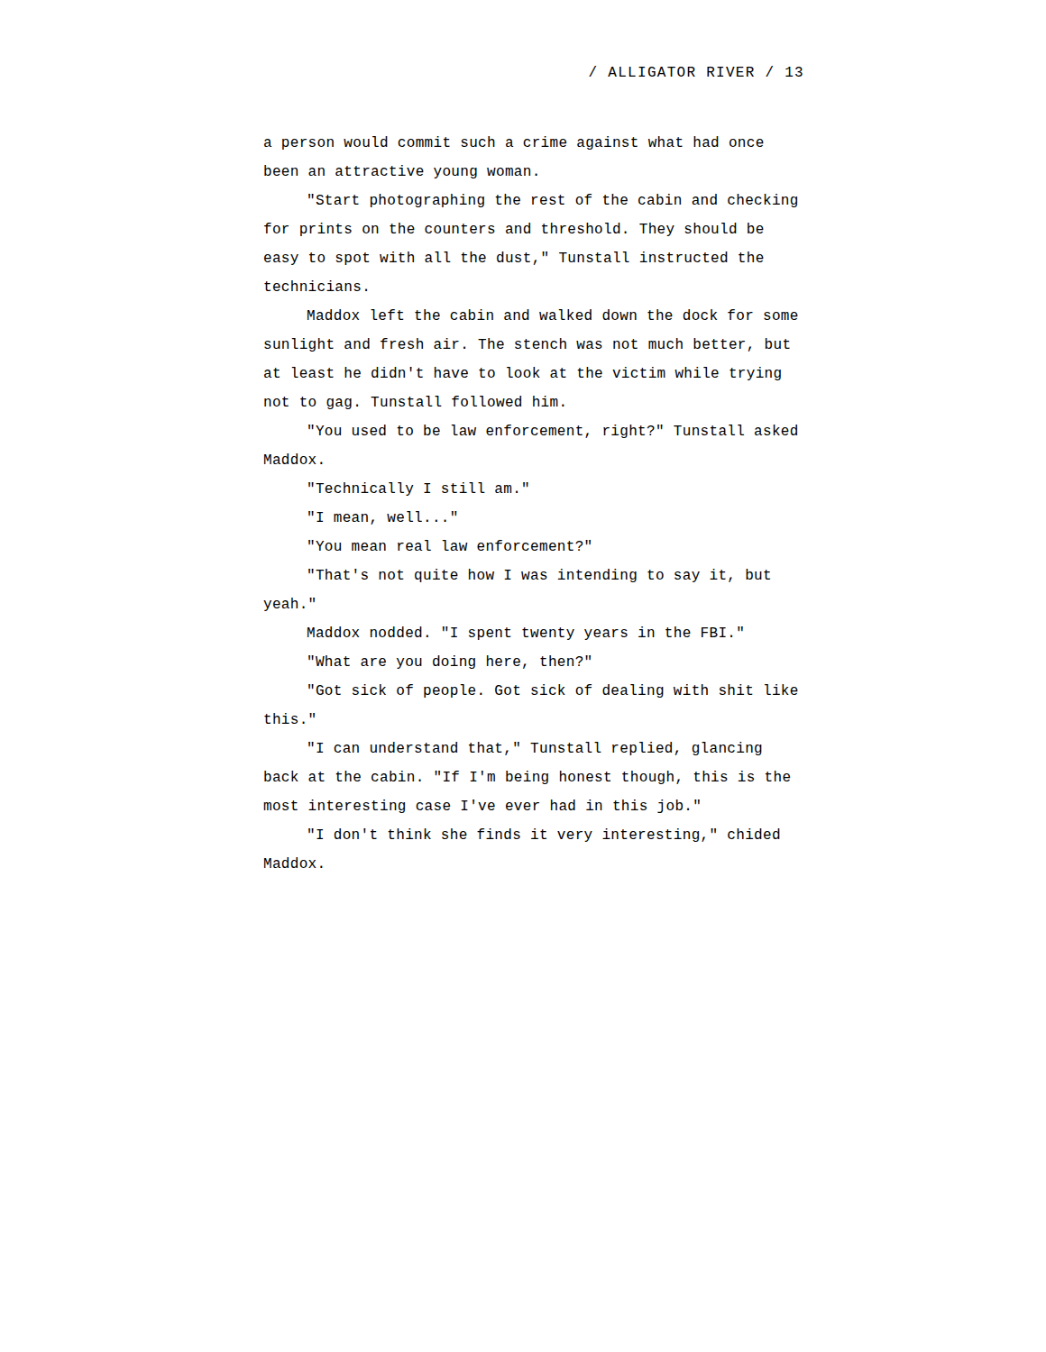/ ALLIGATOR RIVER / 13
a person would commit such a crime against what had once been an attractive young woman.
"Start photographing the rest of the cabin and checking for prints on the counters and threshold. They should be easy to spot with all the dust," Tunstall instructed the technicians.
Maddox left the cabin and walked down the dock for some sunlight and fresh air. The stench was not much better, but at least he didn't have to look at the victim while trying not to gag. Tunstall followed him.
"You used to be law enforcement, right?" Tunstall asked Maddox.
"Technically I still am."
"I mean, well..."
"You mean real law enforcement?"
"That's not quite how I was intending to say it, but yeah."
Maddox nodded. "I spent twenty years in the FBI."
"What are you doing here, then?"
"Got sick of people. Got sick of dealing with shit like this."
"I can understand that," Tunstall replied, glancing back at the cabin. "If I'm being honest though, this is the most interesting case I've ever had in this job."
"I don't think she finds it very interesting," chided Maddox.